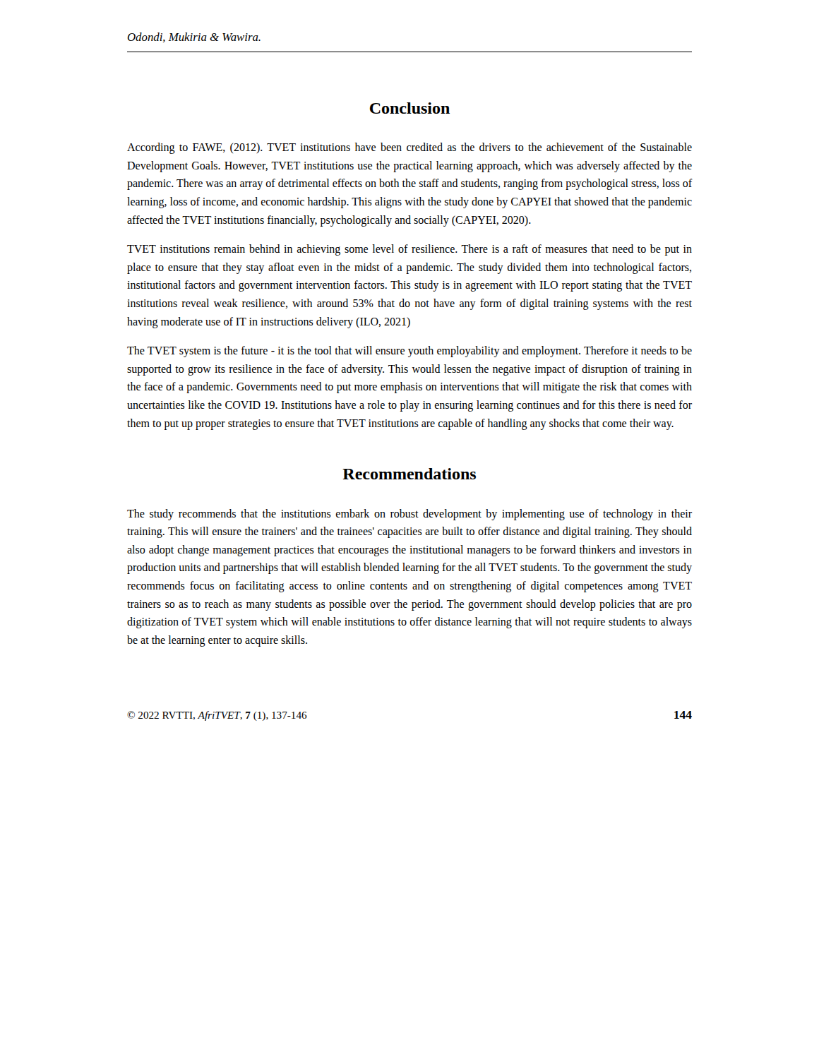Odondi, Mukiria & Wawira.
Conclusion
According to FAWE, (2012). TVET institutions have been credited as the drivers to the achievement of the Sustainable Development Goals. However, TVET institutions use the practical learning approach, which was adversely affected by the pandemic. There was an array of detrimental effects on both the staff and students, ranging from psychological stress, loss of learning, loss of income, and economic hardship. This aligns with the study done by CAPYEI that showed that the pandemic affected the TVET institutions financially, psychologically and socially (CAPYEI, 2020).
TVET institutions remain behind in achieving some level of resilience. There is a raft of measures that need to be put in place to ensure that they stay afloat even in the midst of a pandemic. The study divided them into technological factors, institutional factors and government intervention factors. This study is in agreement with ILO report stating that the TVET institutions reveal weak resilience, with around 53% that do not have any form of digital training systems with the rest having moderate use of IT in instructions delivery (ILO, 2021)
The TVET system is the future - it is the tool that will ensure youth employability and employment. Therefore it needs to be supported to grow its resilience in the face of adversity. This would lessen the negative impact of disruption of training in the face of a pandemic. Governments need to put more emphasis on interventions that will mitigate the risk that comes with uncertainties like the COVID 19. Institutions have a role to play in ensuring learning continues and for this there is need for them to put up proper strategies to ensure that TVET institutions are capable of handling any shocks that come their way.
Recommendations
The study recommends that the institutions embark on robust development by implementing use of technology in their training. This will ensure the trainers' and the trainees' capacities are built to offer distance and digital training. They should also adopt change management practices that encourages the institutional managers to be forward thinkers and investors in production units and partnerships that will establish blended learning for the all TVET students. To the government the study recommends focus on facilitating access to online contents and on strengthening of digital competences among TVET trainers so as to reach as many students as possible over the period. The government should develop policies that are pro digitization of TVET system which will enable institutions to offer distance learning that will not require students to always be at the learning enter to acquire skills.
© 2022 RVTTI, AfriTVET, 7 (1), 137-146 144